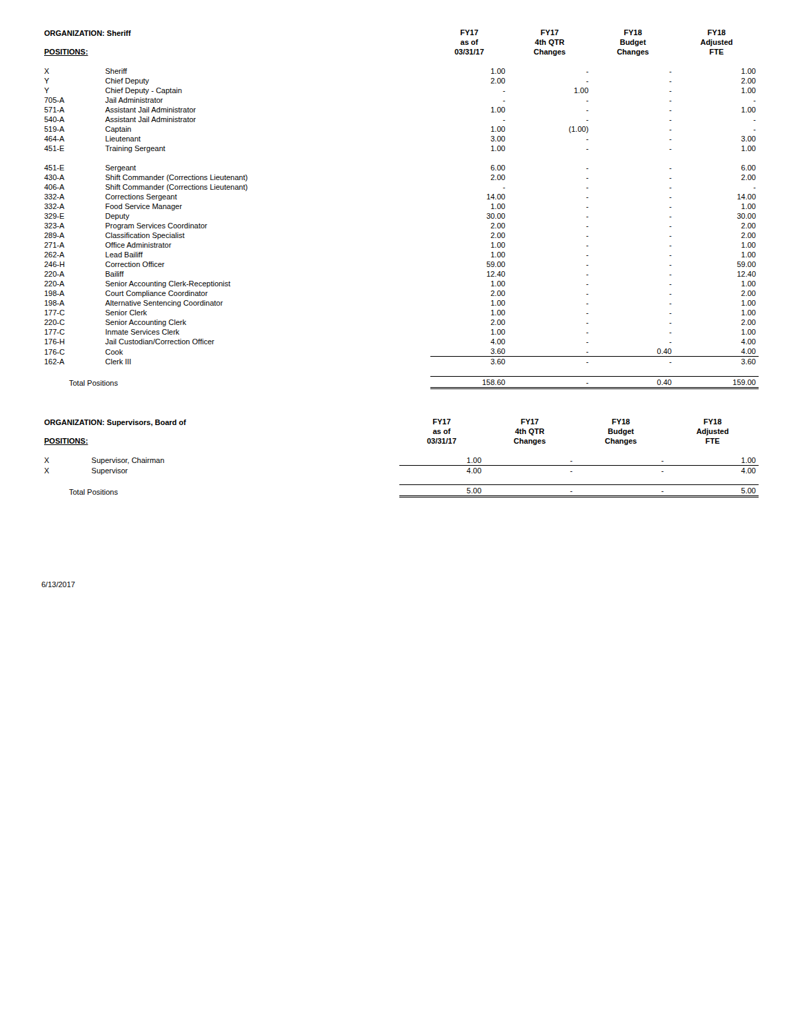| ORGANIZATION: Sheriff | FY17 | FY17 | FY18 | FY18 |
| | as of | 4th QTR | Budget | Adjusted |
| POSITIONS: | 03/31/17 | Changes | Changes | FTE |
| X | Sheriff | 1.00 | - | - | 1.00 |
| Y | Chief Deputy | 2.00 | - | - | 2.00 |
| Y | Chief Deputy - Captain | - | 1.00 | - | 1.00 |
| 705-A | Jail Administrator | - | - | - | - |
| 571-A | Assistant Jail Administrator | 1.00 | - | - | 1.00 |
| 540-A | Assistant Jail Administrator | - | - | - | - |
| 519-A | Captain | 1.00 | (1.00) | - | - |
| 464-A | Lieutenant | 3.00 | - | - | 3.00 |
| 451-E | Training Sergeant | 1.00 | - | - | 1.00 |
| 451-E | Sergeant | 6.00 | - | - | 6.00 |
| 430-A | Shift Commander (Corrections Lieutenant) | 2.00 | - | - | 2.00 |
| 406-A | Shift Commander (Corrections Lieutenant) | - | - | - | - |
| 332-A | Corrections Sergeant | 14.00 | - | - | 14.00 |
| 332-A | Food Service Manager | 1.00 | - | - | 1.00 |
| 329-E | Deputy | 30.00 | - | - | 30.00 |
| 323-A | Program Services Coordinator | 2.00 | - | - | 2.00 |
| 289-A | Classification Specialist | 2.00 | - | - | 2.00 |
| 271-A | Office Administrator | 1.00 | - | - | 1.00 |
| 262-A | Lead Bailiff | 1.00 | - | - | 1.00 |
| 246-H | Correction Officer | 59.00 | - | - | 59.00 |
| 220-A | Bailiff | 12.40 | - | - | 12.40 |
| 220-A | Senior Accounting Clerk-Receptionist | 1.00 | - | - | 1.00 |
| 198-A | Court Compliance Coordinator | 2.00 | - | - | 2.00 |
| 198-A | Alternative Sentencing Coordinator | 1.00 | - | - | 1.00 |
| 177-C | Senior Clerk | 1.00 | - | - | 1.00 |
| 220-C | Senior Accounting Clerk | 2.00 | - | - | 2.00 |
| 177-C | Inmate Services Clerk | 1.00 | - | - | 1.00 |
| 176-H | Jail Custodian/Correction Officer | 4.00 | - | - | 4.00 |
| 176-C | Cook | 3.60 | - | 0.40 | 4.00 |
| 162-A | Clerk III | 3.60 | - | - | 3.60 |
| Total Positions | 158.60 | - | 0.40 | 159.00 |
| ORGANIZATION: Supervisors, Board of | FY17 | FY17 | FY18 | FY18 |
| | as of | 4th QTR | Budget | Adjusted |
| POSITIONS: | 03/31/17 | Changes | Changes | FTE |
| X | Supervisor, Chairman | 1.00 | - | - | 1.00 |
| X | Supervisor | 4.00 | - | - | 4.00 |
| Total Positions | 5.00 | - | - | 5.00 |
6/13/2017